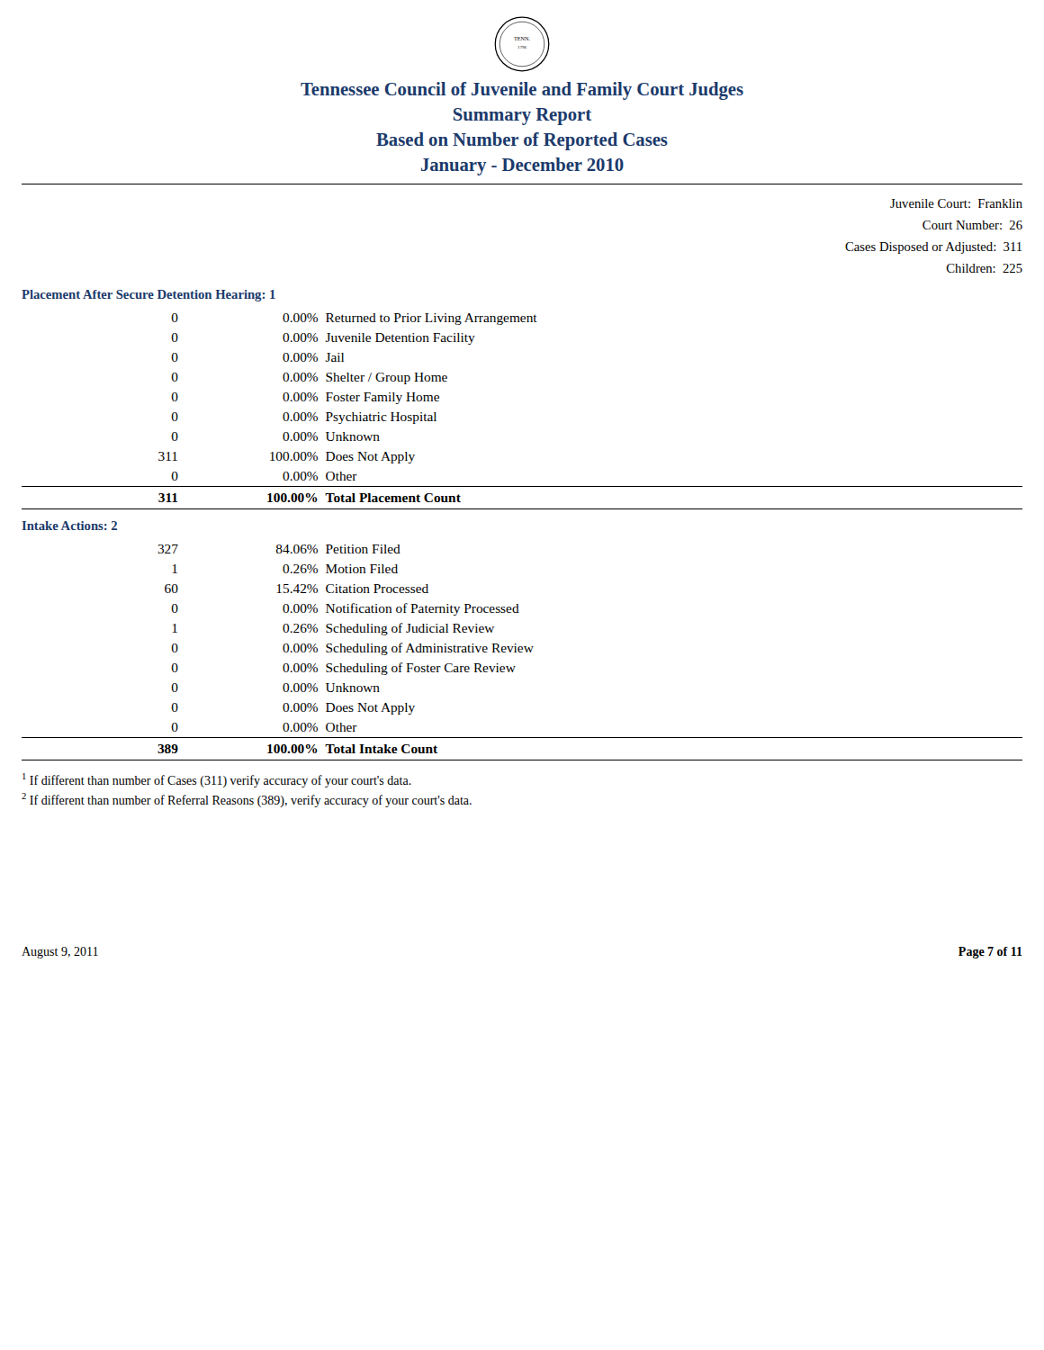Tennessee Council of Juvenile and Family Court Judges
Summary Report
Based on Number of Reported Cases
January - December 2010
Juvenile Court: Franklin
Court Number: 26
Cases Disposed or Adjusted: 311
Children: 225
Placement After Secure Detention Hearing: 1
| 0 | 0.00% | Returned to Prior Living Arrangement |
| 0 | 0.00% | Juvenile Detention Facility |
| 0 | 0.00% | Jail |
| 0 | 0.00% | Shelter / Group Home |
| 0 | 0.00% | Foster Family Home |
| 0 | 0.00% | Psychiatric Hospital |
| 0 | 0.00% | Unknown |
| 311 | 100.00% | Does Not Apply |
| 0 | 0.00% | Other |
| 311 | 100.00% | Total Placement Count |
Intake Actions: 2
| 327 | 84.06% | Petition Filed |
| 1 | 0.26% | Motion Filed |
| 60 | 15.42% | Citation Processed |
| 0 | 0.00% | Notification of Paternity Processed |
| 1 | 0.26% | Scheduling of Judicial Review |
| 0 | 0.00% | Scheduling of Administrative Review |
| 0 | 0.00% | Scheduling of Foster Care Review |
| 0 | 0.00% | Unknown |
| 0 | 0.00% | Does Not Apply |
| 0 | 0.00% | Other |
| 389 | 100.00% | Total Intake Count |
1 If different than number of Cases (311) verify accuracy of your court's data.
2 If different than number of Referral Reasons (389), verify accuracy of your court's data.
August 9, 2011
Page 7 of 11